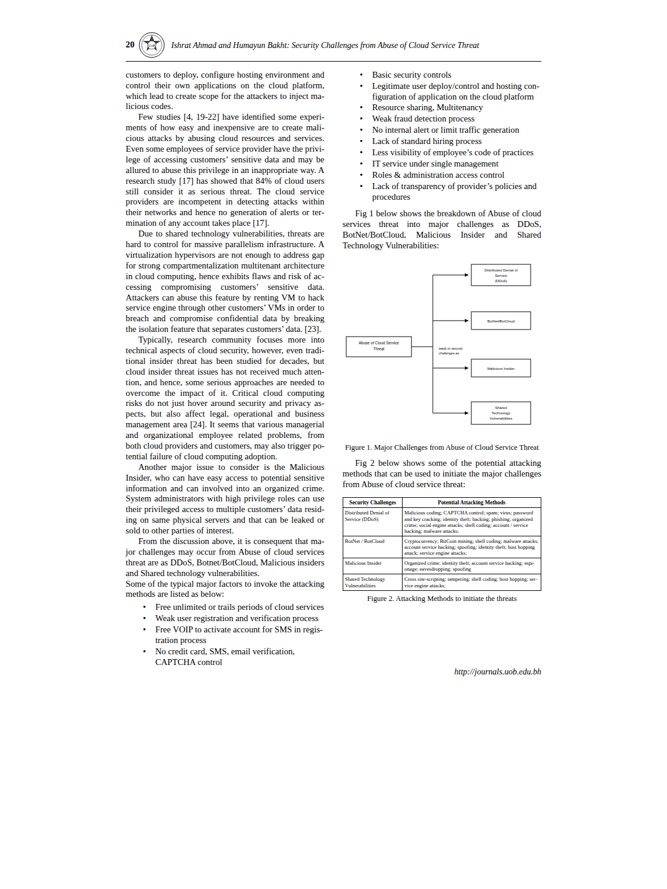20
UoB
Ishrat Ahmad and Humayun Bakht: Security Challenges from Abuse of Cloud Service Threat
customers to deploy, configure hosting environment and control their own applications on the cloud platform, which lead to create scope for the attackers to inject malicious codes.
Few studies [4, 19-22] have identified some experiments of how easy and inexpensive are to create malicious attacks by abusing cloud resources and services. Even some employees of service provider have the privilege of accessing customers’ sensitive data and may be allured to abuse this privilege in an inappropriate way. A research study [17] has showed that 84% of cloud users still consider it as serious threat. The cloud service providers are incompetent in detecting attacks within their networks and hence no generation of alerts or termination of any account takes place [17].
Due to shared technology vulnerabilities, threats are hard to control for massive parallelism infrastructure. A virtualization hypervisors are not enough to address gap for strong compartmentalization multitenant architecture in cloud computing, hence exhibits flaws and risk of accessing compromising customers’ sensitive data. Attackers can abuse this feature by renting VM to hack service engine through other customers’ VMs in order to breach and compromise confidential data by breaking the isolation feature that separates customers’ data. [23].
Typically, research community focuses more into technical aspects of cloud security, however, even traditional insider threat has been studied for decades, but cloud insider threat issues has not received much attention, and hence, some serious approaches are needed to overcome the impact of it. Critical cloud computing risks do not just hover around security and privacy aspects, but also affect legal, operational and business management area [24]. It seems that various managerial and organizational employee related problems, from both cloud providers and customers, may also trigger potential failure of cloud computing adoption.
Another major issue to consider is the Malicious Insider, who can have easy access to potential sensitive information and can involved into an organized crime. System administrators with high privilege roles can use their privileged access to multiple customers’ data residing on same physical servers and that can be leaked or sold to other parties of interest.
From the discussion above, it is consequent that major challenges may occur from Abuse of cloud services threat are as DDoS, Botnet/BotCloud, Malicious insiders and Shared technology vulnerabilities.
Some of the typical major factors to invoke the attacking methods are listed as below:
Free unlimited or trails periods of cloud services
Weak user registration and verification process
Free VOIP to activate account for SMS in registration process
No credit card, SMS, email verification, CAPTCHA control
Basic security controls
Legitimate user deploy/control and hosting configuration of application on the cloud platform
Resource sharing, Multitenancy
Weak fraud detection process
No internal alert or limit traffic generation
Lack of standard hiring process
Less visibility of employee’s code of practices
IT service under single management
Roles & administration access control
Lack of transparency of provider’s policies and procedures
Fig 1 below shows the breakdown of Abuse of cloud services threat into major challenges as DDoS, BotNet/BotCloud, Malicious Insider and Shared Technology Vulnerabilities:
Abuse of Cloud Service Threat Distributed Denial of Service (DDoS) BotNet/BotCloud Malicious Insider Shared Technology Vulnerabilities leads to security challenges as
Figure 1. Major Challenges from Abuse of Cloud Service Threat
Fig 2 below shows some of the potential attacking methods that can be used to initiate the major challenges from Abuse of cloud service threat:
| Security Challenges | Potential Attacking Methods |
| --- | --- |
| Distributed Denial of Service (DDoS) | Malicious coding; CAPTCHA control; spam; virus; password and key cracking; identity theft; hacking; phishing; organized crime; social engine attacks; shell coding; account / service hacking; malware attacks; |
| BotNet / BotCloud | Cryptocurrency; BitCoin mining; shell coding; malware attacks; account service hacking; spoofing; identity theft; host hopping attack; service engine attacks; |
| Malicious Insider | Organized crime; identity theft; account service hacking; espionage; eavesdropping; spoofing |
| Shared Technology Vulnerabilities | Cross site-scripting; tampering; shell coding; host hopping; service engine attacks; |
Figure 2. Attacking Methods to initiate the threats
http://journals.uob.edu.bh